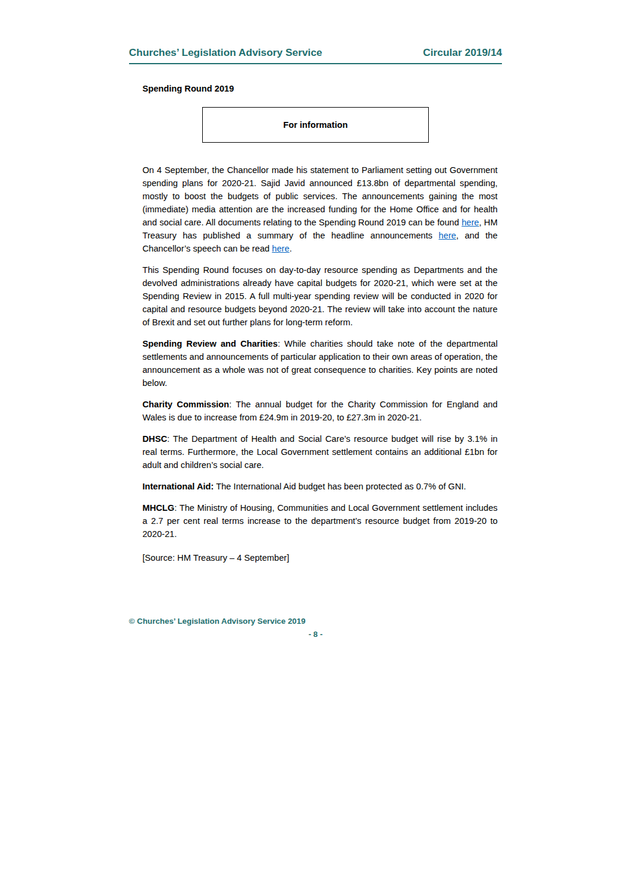Churches’ Legislation Advisory Service
Circular 2019/14
Spending Round 2019
For information
On 4 September, the Chancellor made his statement to Parliament setting out Government spending plans for 2020-21. Sajid Javid announced £13.8bn of departmental spending, mostly to boost the budgets of public services. The announcements gaining the most (immediate) media attention are the increased funding for the Home Office and for health and social care. All documents relating to the Spending Round 2019 can be found here, HM Treasury has published a summary of the headline announcements here, and the Chancellor’s speech can be read here.
This Spending Round focuses on day-to-day resource spending as Departments and the devolved administrations already have capital budgets for 2020-21, which were set at the Spending Review in 2015. A full multi-year spending review will be conducted in 2020 for capital and resource budgets beyond 2020-21. The review will take into account the nature of Brexit and set out further plans for long-term reform.
Spending Review and Charities: While charities should take note of the departmental settlements and announcements of particular application to their own areas of operation, the announcement as a whole was not of great consequence to charities. Key points are noted below.
Charity Commission: The annual budget for the Charity Commission for England and Wales is due to increase from £24.9m in 2019-20, to £27.3m in 2020-21.
DHSC: The Department of Health and Social Care’s resource budget will rise by 3.1% in real terms. Furthermore, the Local Government settlement contains an additional £1bn for adult and children’s social care.
International Aid: The International Aid budget has been protected as 0.7% of GNI.
MHCLG: The Ministry of Housing, Communities and Local Government settlement includes a 2.7 per cent real terms increase to the department’s resource budget from 2019-20 to 2020-21.
[Source: HM Treasury – 4 September]
© Churches’ Legislation Advisory Service 2019
- 8 -